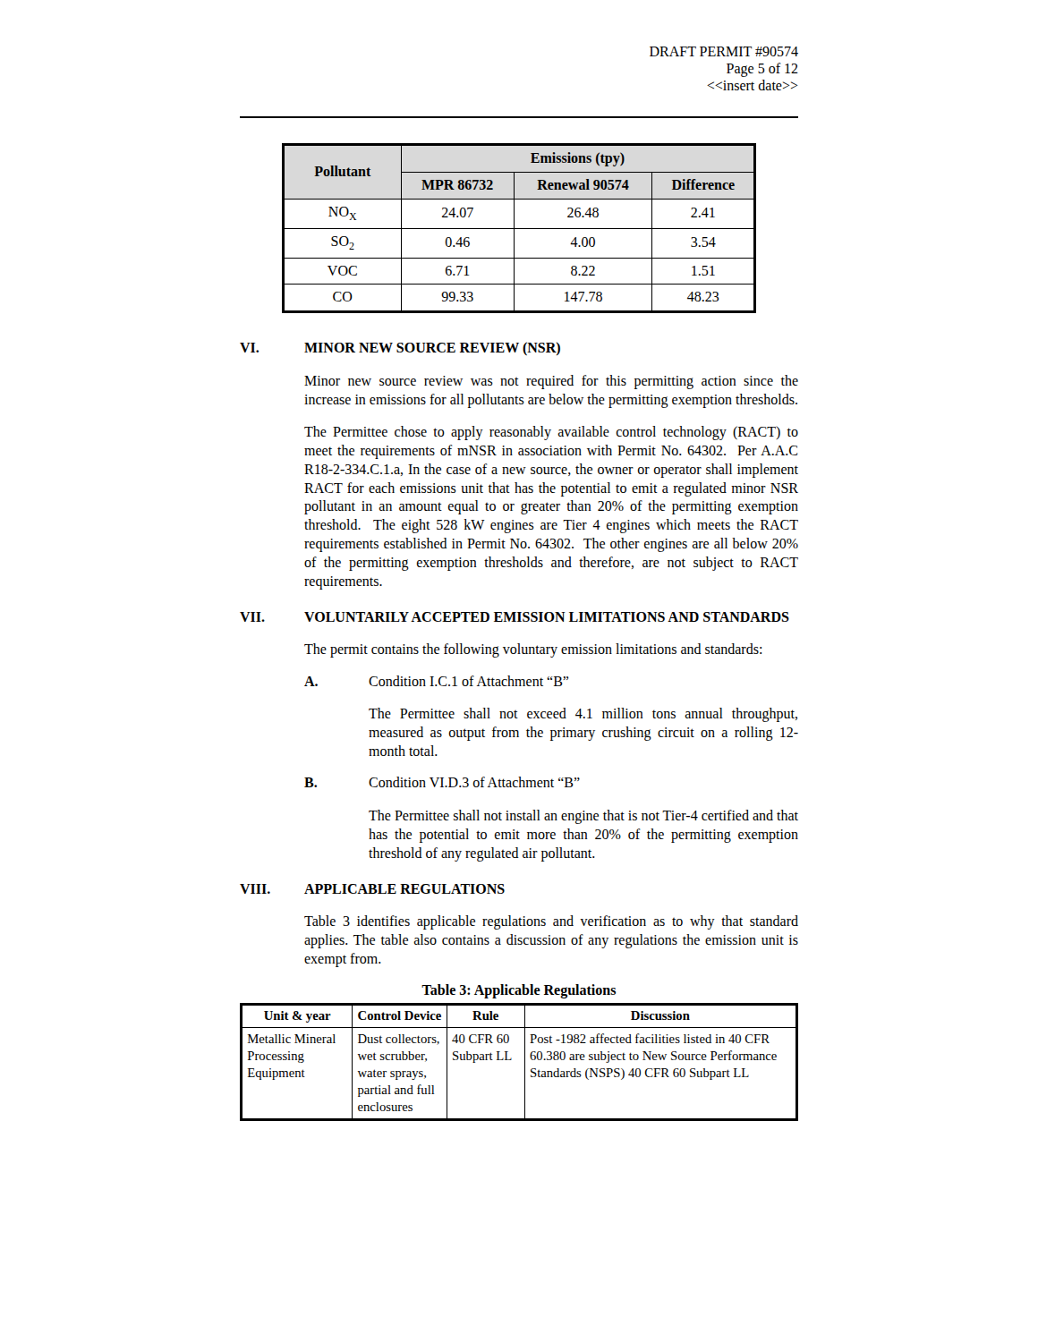DRAFT PERMIT #90574
Page 5 of 12
<<insert date>>
| Pollutant | Emissions (tpy) |
| --- | --- |
| MPR 86732 | Renewal 90574 | Difference |
| NO X | 24.07 | 26.48 | 2.41 |
| SO 2 | 0.46 | 4.00 | 3.54 |
| VOC | 6.71 | 8.22 | 1.51 |
| CO | 99.33 | 147.78 | 48.23 |
VI. MINOR NEW SOURCE REVIEW (NSR)
Minor new source review was not required for this permitting action since the increase in emissions for all pollutants are below the permitting exemption thresholds.
The Permittee chose to apply reasonably available control technology (RACT) to meet the requirements of mNSR in association with Permit No. 64302. Per A.A.C R18-2-334.C.1.a, In the case of a new source, the owner or operator shall implement RACT for each emissions unit that has the potential to emit a regulated minor NSR pollutant in an amount equal to or greater than 20% of the permitting exemption threshold. The eight 528 kW engines are Tier 4 engines which meets the RACT requirements established in Permit No. 64302. The other engines are all below 20% of the permitting exemption thresholds and therefore, are not subject to RACT requirements.
VII. VOLUNTARILY ACCEPTED EMISSION LIMITATIONS AND STANDARDS
The permit contains the following voluntary emission limitations and standards:
A. Condition I.C.1 of Attachment “B”
The Permittee shall not exceed 4.1 million tons annual throughput, measured as output from the primary crushing circuit on a rolling 12-month total.
B. Condition VI.D.3 of Attachment “B”
The Permittee shall not install an engine that is not Tier-4 certified and that has the potential to emit more than 20% of the permitting exemption threshold of any regulated air pollutant.
VIII. APPLICABLE REGULATIONS
Table 3 identifies applicable regulations and verification as to why that standard applies. The table also contains a discussion of any regulations the emission unit is exempt from.
Table 3: Applicable Regulations
| Unit & year | Control Device | Rule | Discussion |
| --- | --- | --- | --- |
| Metallic Mineral Processing Equipment | Dust collectors, wet scrubber, water sprays, partial and full enclosures | 40 CFR 60 Subpart LL | Post -1982 affected facilities listed in 40 CFR 60.380 are subject to New Source Performance Standards (NSPS) 40 CFR 60 Subpart LL |